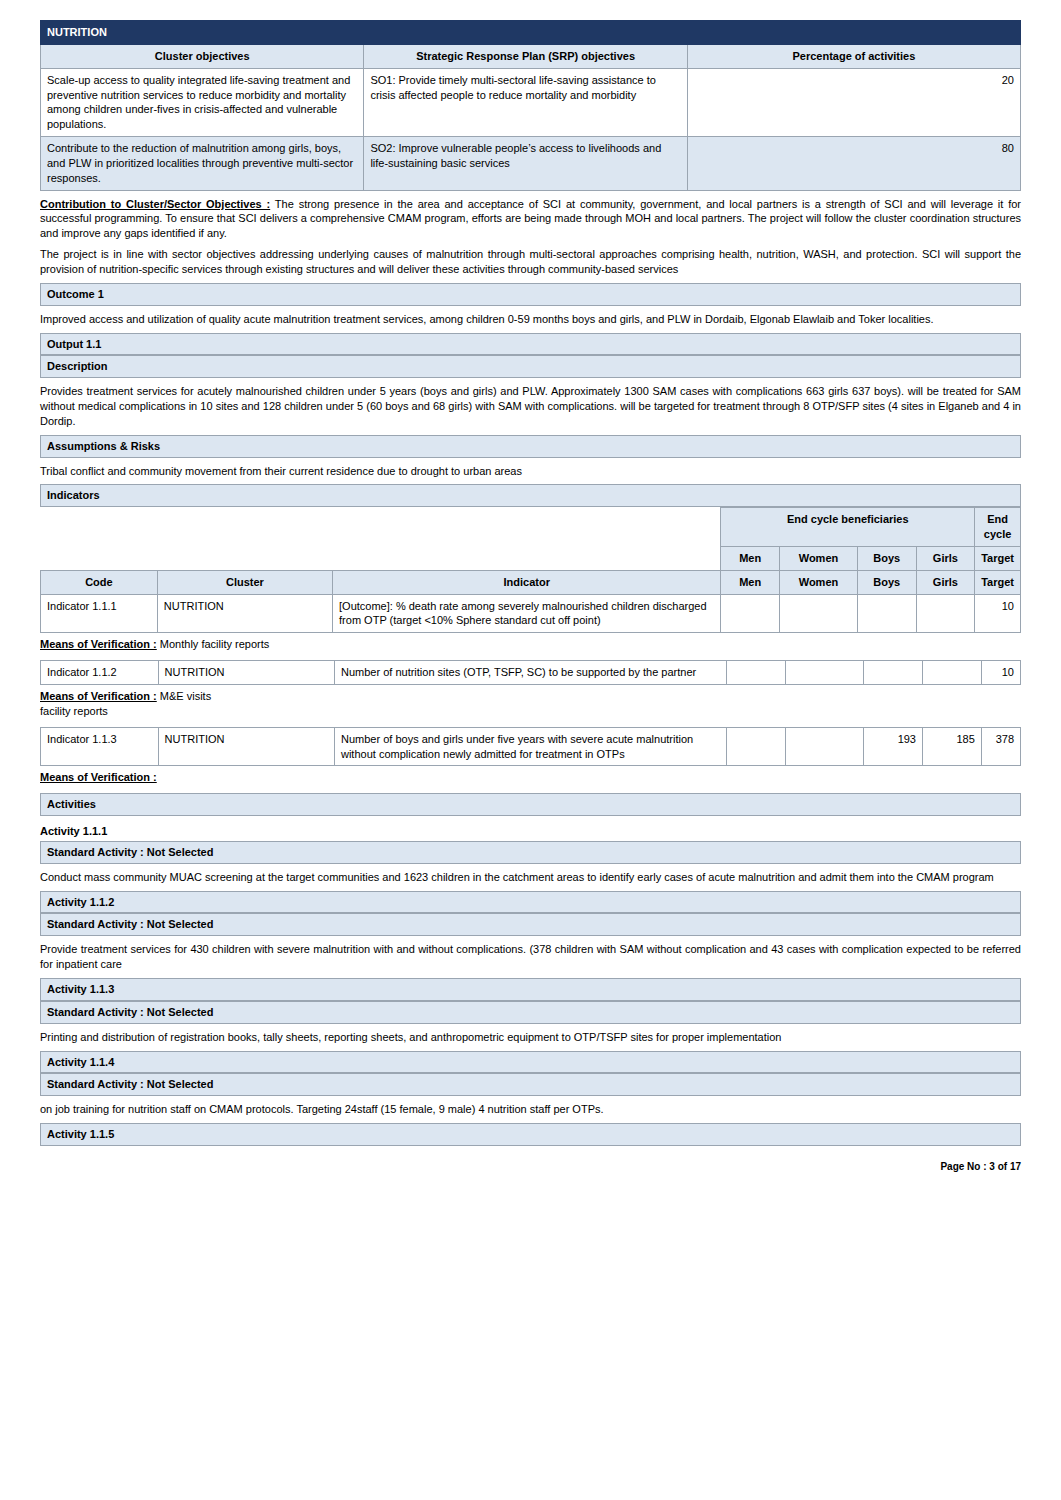| NUTRITION |
| Cluster objectives | Strategic Response Plan (SRP) objectives | Percentage of activities |
| Scale-up access to quality integrated life-saving treatment and preventive nutrition services to reduce morbidity and mortality among children under-fives in crisis-affected and vulnerable populations. | SO1: Provide timely multi-sectoral life-saving assistance to crisis affected people to reduce mortality and morbidity | 20 |
| Contribute to the reduction of malnutrition among girls, boys, and PLW in prioritized localities through preventive multi-sector responses. | SO2: Improve vulnerable people’s access to livelihoods and life-sustaining basic services | 80 |
Contribution to Cluster/Sector Objectives : The strong presence in the area and acceptance of SCI at community, government, and local partners is a strength of SCI and will leverage it for successful programming. To ensure that SCI delivers a comprehensive CMAM program, efforts are being made through MOH and local partners. The project will follow the cluster coordination structures and improve any gaps identified if any.
The project is in line with sector objectives addressing underlying causes of malnutrition through multi-sectoral approaches comprising health, nutrition, WASH, and protection. SCI will support the provision of nutrition-specific services through existing structures and will deliver these activities through community-based services
Outcome 1
Improved access and utilization of quality acute malnutrition treatment services, among children 0-59 months boys and girls, and PLW in Dordaib, Elgonab Elawlaib and Toker localities.
Output 1.1
Description
Provides treatment services for acutely malnourished children under 5 years (boys and girls) and PLW. Approximately 1300 SAM cases with complications 663 girls 637 boys). will be treated for SAM without medical complications in 10 sites and 128 children under 5 (60 boys and 68 girls) with SAM with complications. will be targeted for treatment through 8 OTP/SFP sites (4 sites in Elganeb and 4 in Dordip.
Assumptions & Risks
Tribal conflict and community movement from their current residence due to drought to urban areas
Indicators
| | | | End cycle beneficiaries | End cycle |
| Men | Women | Boys | Girls | Target |
| Code | Cluster | Indicator | Men | Women | Boys | Girls | Target |
| Indicator 1.1.1 | NUTRITION | [Outcome]: % death rate among severely malnourished children discharged from OTP (target <10% Sphere standard cut off point) | | | | | 10 |
Means of Verification : Monthly facility reports
| Indicator 1.1.2 | NUTRITION | Number of nutrition sites (OTP, TSFP, SC) to be supported by the partner | | | | | 10 |
Means of Verification : M&E visits
facility reports
| Indicator 1.1.3 | NUTRITION | Number of boys and girls under five years with severe acute malnutrition without complication newly admitted for treatment in OTPs | | | 193 | 185 | 378 |
Means of Verification :
Activities
Activity 1.1.1
Standard Activity : Not Selected
Conduct mass community MUAC screening at the target communities and 1623 children in the catchment areas to identify early cases of acute malnutrition and admit them into the CMAM program
Activity 1.1.2
Standard Activity : Not Selected
Provide treatment services for 430 children with severe malnutrition with and without complications. (378 children with SAM without complication and 43 cases with complication expected to be referred for inpatient care
Activity 1.1.3
Standard Activity : Not Selected
Printing and distribution of registration books, tally sheets, reporting sheets, and anthropometric equipment to OTP/TSFP sites for proper implementation
Activity 1.1.4
Standard Activity : Not Selected
on job training for nutrition staff on CMAM protocols. Targeting 24staff (15 female, 9 male) 4 nutrition staff per OTPs.
Activity 1.1.5
Page No : 3 of 17